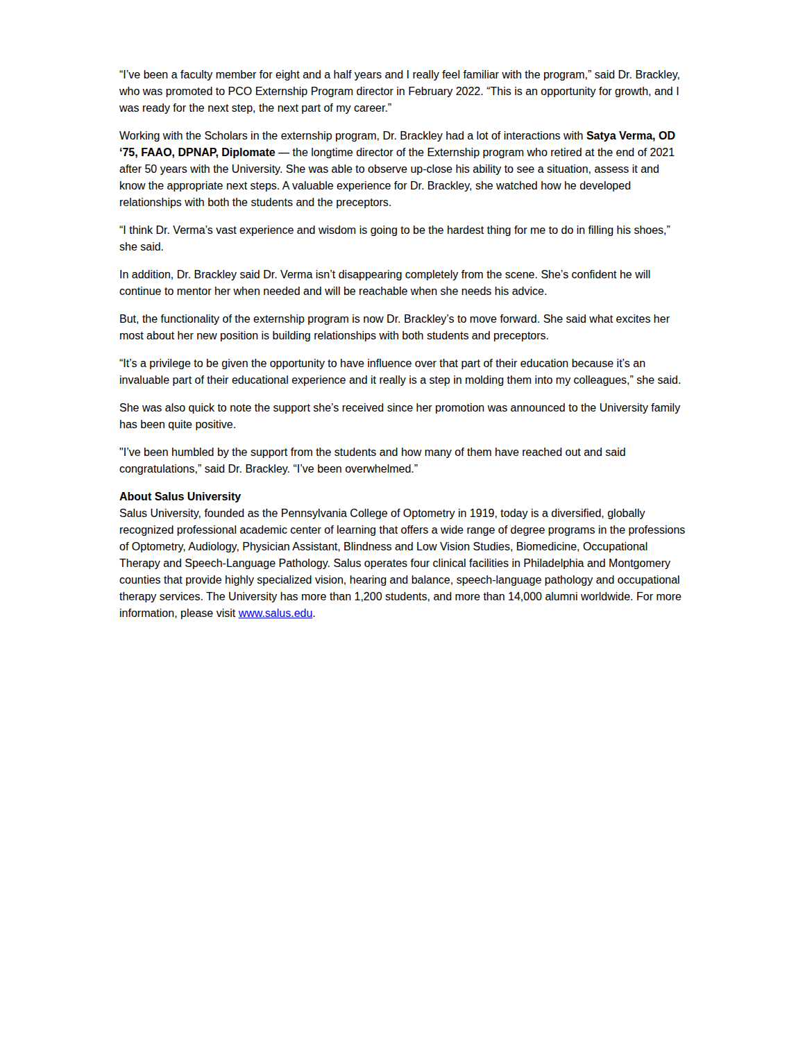“I’ve been a faculty member for eight and a half years and I really feel familiar with the program,” said Dr. Brackley, who was promoted to PCO Externship Program director in February 2022. “This is an opportunity for growth, and I was ready for the next step, the next part of my career.”
Working with the Scholars in the externship program, Dr. Brackley had a lot of interactions with Satya Verma, OD ‘75, FAAO, DPNAP, Diplomate — the longtime director of the Externship program who retired at the end of 2021 after 50 years with the University. She was able to observe up-close his ability to see a situation, assess it and know the appropriate next steps. A valuable experience for Dr. Brackley, she watched how he developed relationships with both the students and the preceptors.
“I think Dr. Verma’s vast experience and wisdom is going to be the hardest thing for me to do in filling his shoes,” she said.
In addition, Dr. Brackley said Dr. Verma isn’t disappearing completely from the scene. She’s confident he will continue to mentor her when needed and will be reachable when she needs his advice.
But, the functionality of the externship program is now Dr. Brackley’s to move forward. She said what excites her most about her new position is building relationships with both students and preceptors.
“It’s a privilege to be given the opportunity to have influence over that part of their education because it’s an invaluable part of their educational experience and it really is a step in molding them into my colleagues,” she said.
She was also quick to note the support she’s received since her promotion was announced to the University family has been quite positive.
"I’ve been humbled by the support from the students and how many of them have reached out and said congratulations,” said Dr. Brackley. “I’ve been overwhelmed.”
About Salus University
Salus University, founded as the Pennsylvania College of Optometry in 1919, today is a diversified, globally recognized professional academic center of learning that offers a wide range of degree programs in the professions of Optometry, Audiology, Physician Assistant, Blindness and Low Vision Studies, Biomedicine, Occupational Therapy and Speech-Language Pathology. Salus operates four clinical facilities in Philadelphia and Montgomery counties that provide highly specialized vision, hearing and balance, speech-language pathology and occupational therapy services. The University has more than 1,200 students, and more than 14,000 alumni worldwide. For more information, please visit www.salus.edu.